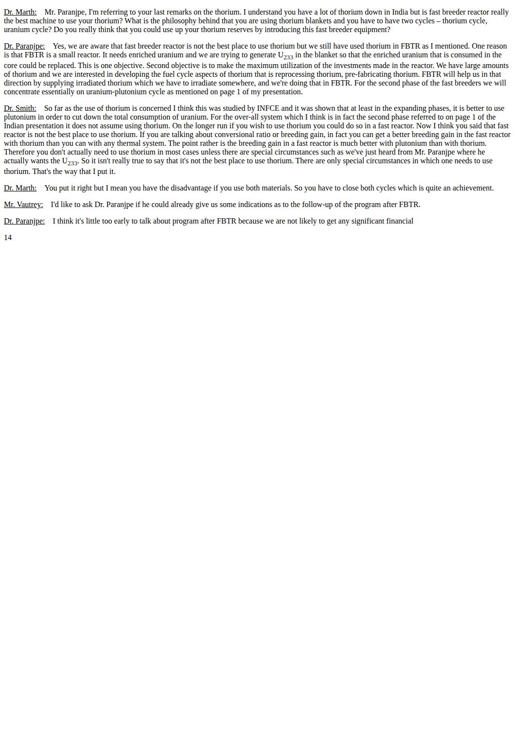Dr. Marth: Mr. Paranjpe, I'm referring to your last remarks on the thorium. I understand you have a lot of thorium down in India but is fast breeder reactor really the best machine to use your thorium? What is the philosophy behind that you are using thorium blankets and you have to have two cycles – thorium cycle, uranium cycle? Do you really think that you could use up your thorium reserves by introducing this fast breeder equipment?
Dr. Paranjpe: Yes, we are aware that fast breeder reactor is not the best place to use thorium but we still have used thorium in FBTR as I mentioned. One reason is that FBTR is a small reactor. It needs enriched uranium and we are trying to generate U233 in the blanket so that the enriched uranium that is consumed in the core could be replaced. This is one objective. Second objective is to make the maximum utilization of the investments made in the reactor. We have large amounts of thorium and we are interested in developing the fuel cycle aspects of thorium that is reprocessing thorium, pre-fabricating thorium. FBTR will help us in that direction by supplying irradiated thorium which we have to irradiate somewhere, and we're doing that in FBTR. For the second phase of the fast breeders we will concentrate essentially on uranium-plutonium cycle as mentioned on page 1 of my presentation.
Dr. Smith: So far as the use of thorium is concerned I think this was studied by INFCE and it was shown that at least in the expanding phases, it is better to use plutonium in order to cut down the total consumption of uranium. For the over-all system which I think is in fact the second phase referred to on page 1 of the Indian presentation it does not assume using thorium. On the longer run if you wish to use thorium you could do so in a fast reactor. Now I think you said that fast reactor is not the best place to use thorium. If you are talking about conversional ratio or breeding gain, in fact you can get a better breeding gain in the fast reactor with thorium than you can with any thermal system. The point rather is the breeding gain in a fast reactor is much better with plutonium than with thorium. Therefore you don't actually need to use thorium in most cases unless there are special circumstances such as we've just heard from Mr. Paranjpe where he actually wants the U233. So it isn't really true to say that it's not the best place to use thorium. There are only special circumstances in which one needs to use thorium. That's the way that I put it.
Dr. Marth: You put it right but I mean you have the disadvantage if you use both materials. So you have to close both cycles which is quite an achievement.
Mr. Vautrey: I'd like to ask Dr. Paranjpe if he could already give us some indications as to the follow-up of the program after FBTR.
Dr. Paranjpe: I think it's little too early to talk about program after FBTR because we are not likely to get any significant financial
14